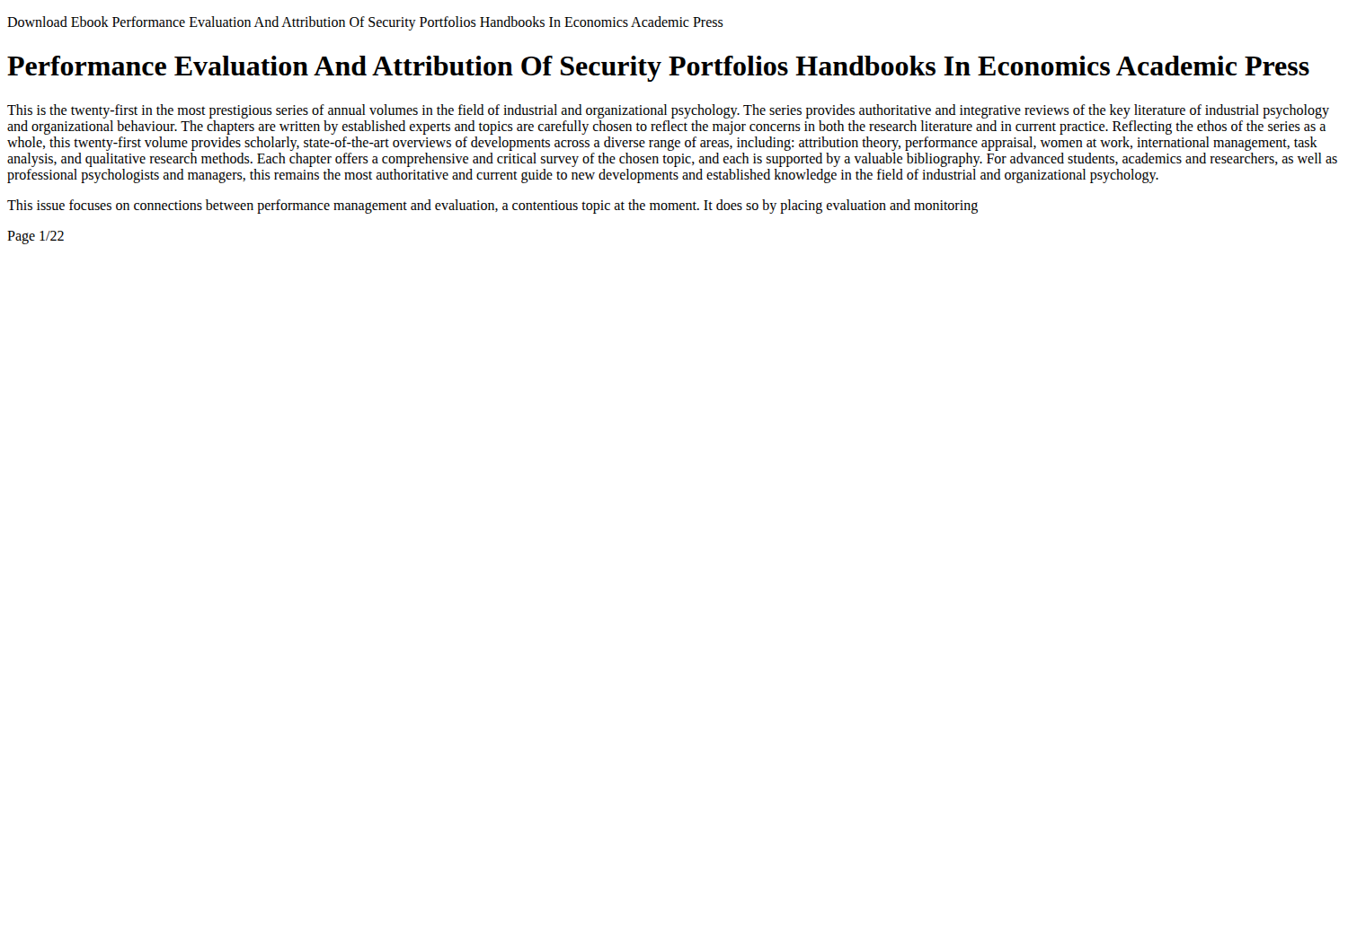Download Ebook Performance Evaluation And Attribution Of Security Portfolios Handbooks In Economics Academic Press
Performance Evaluation And Attribution Of Security Portfolios Handbooks In Economics Academic Press
This is the twenty-first in the most prestigious series of annual volumes in the field of industrial and organizational psychology. The series provides authoritative and integrative reviews of the key literature of industrial psychology and organizational behaviour. The chapters are written by established experts and topics are carefully chosen to reflect the major concerns in both the research literature and in current practice. Reflecting the ethos of the series as a whole, this twenty-first volume provides scholarly, state-of-the-art overviews of developments across a diverse range of areas, including: attribution theory, performance appraisal, women at work, international management, task analysis, and qualitative research methods. Each chapter offers a comprehensive and critical survey of the chosen topic, and each is supported by a valuable bibliography. For advanced students, academics and researchers, as well as professional psychologists and managers, this remains the most authoritative and current guide to new developments and established knowledge in the field of industrial and organizational psychology.
This issue focuses on connections between performance management and evaluation, a contentious topic at the moment. It does so by placing evaluation and monitoring
Page 1/22